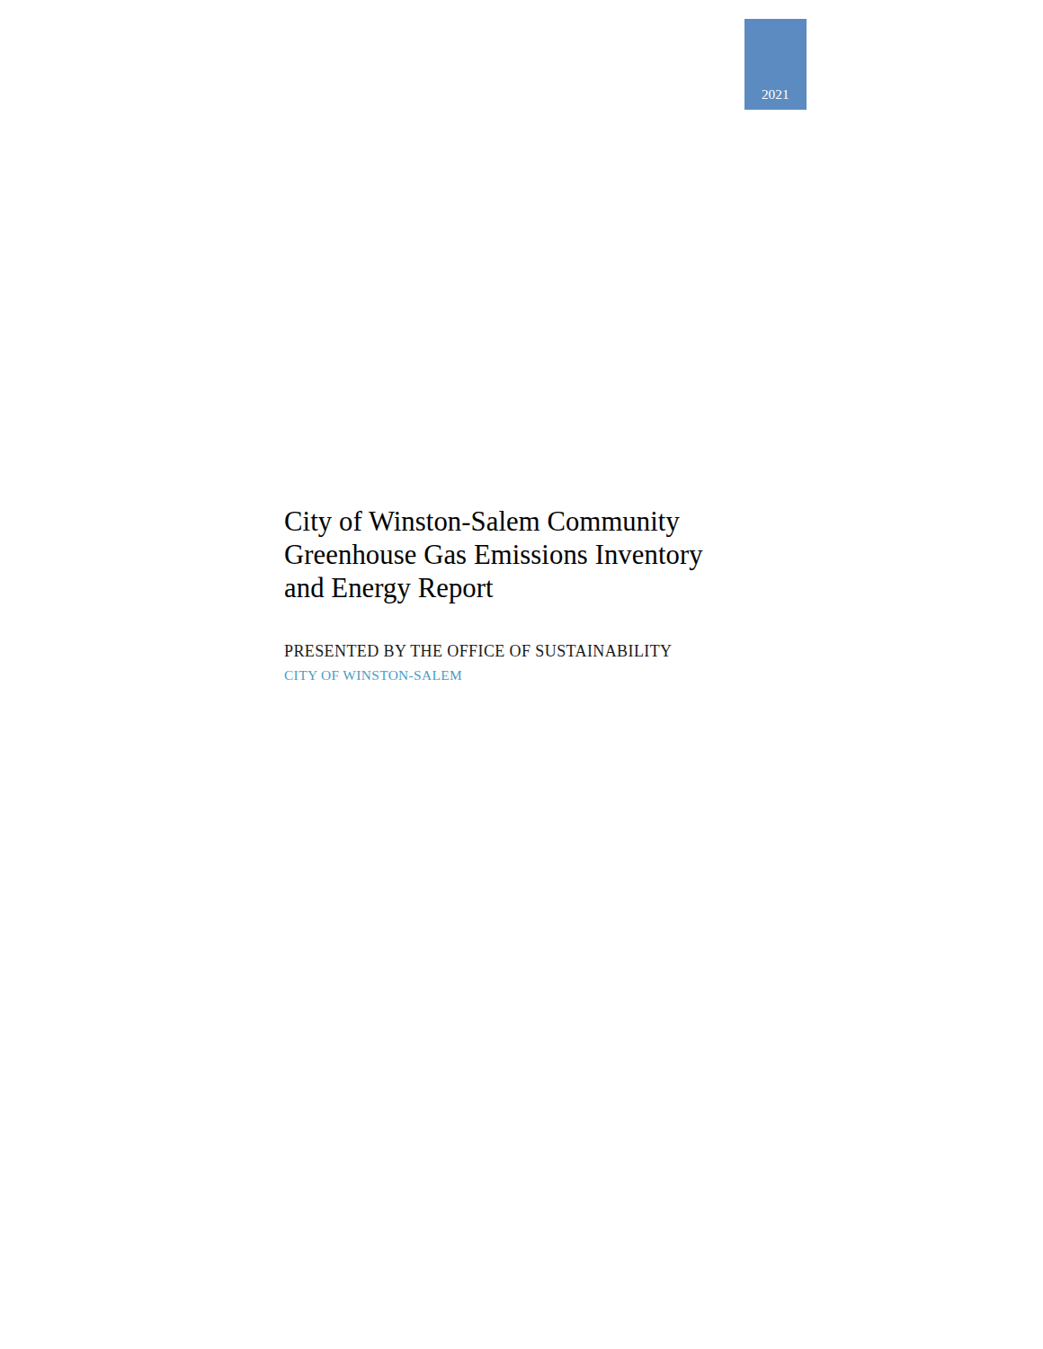2021
City of Winston-Salem Community Greenhouse Gas Emissions Inventory and Energy Report
Presented by the Office of Sustainability
City of Winston-Salem